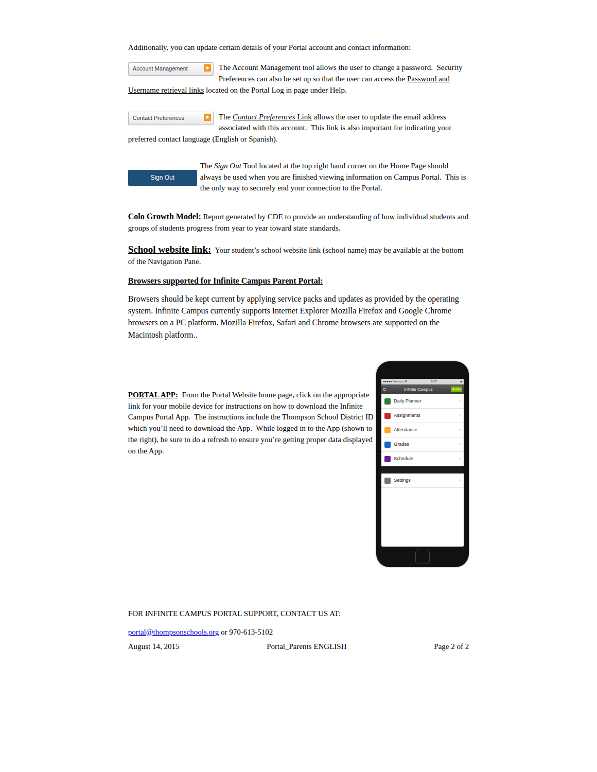Additionally, you can update certain details of your Portal account and contact information:
Account Management➤
The Account Management tool allows the user to change a password. Security Preferences can also be set up so that the user can access the Password and Username retrieval links located on the Portal Log in page under Help.
Contact Preferences➤
The Contact Preferences Link allows the user to update the email address associated with this account. This link is also important for indicating your preferred contact language (English or Spanish).
Sign Out
The Sign Out Tool located at the top right hand corner on the Home Page should always be used when you are finished viewing information on Campus Portal. This is the only way to securely end your connection to the Portal.
Colo Growth Model: Report generated by CDE to provide an understanding of how individual students and groups of students progress from year to year toward state standards.
School website link:
Your student’s school website link (school name) may be available at the bottom of the Navigation Pane.
Browsers supported for Infinite Campus Parent Portal:
Browsers should be kept current by applying service packs and updates as provided by the operating system. Infinite Campus currently supports Internet Explorer Mozilla Firefox and Google Chrome browsers on a PC platform. Mozilla Firefox, Safari and Chrome browsers are supported on the Macintosh platform..
●●●●● Verizon ▼ 9:57 ■
C Infinite Campus Active
Daily Planner›
Assignments›
Attendance›
Grades›
Schedule›
Settings›
PORTAL APP: From the Portal Website home page, click on the appropriate link for your mobile device for instructions on how to download the Infinite Campus Portal App. The instructions include the Thompson School District ID which you’ll need to download the App. While logged in to the App (shown to the right), be sure to do a refresh to ensure you’re getting proper data displayed on the App.
FOR INFINITE CAMPUS PORTAL SUPPORT, CONTACT US AT:
portal@thompsonschools.org or 970-613-5102
August 14, 2015 Portal_Parents ENGLISH Page 2 of 2